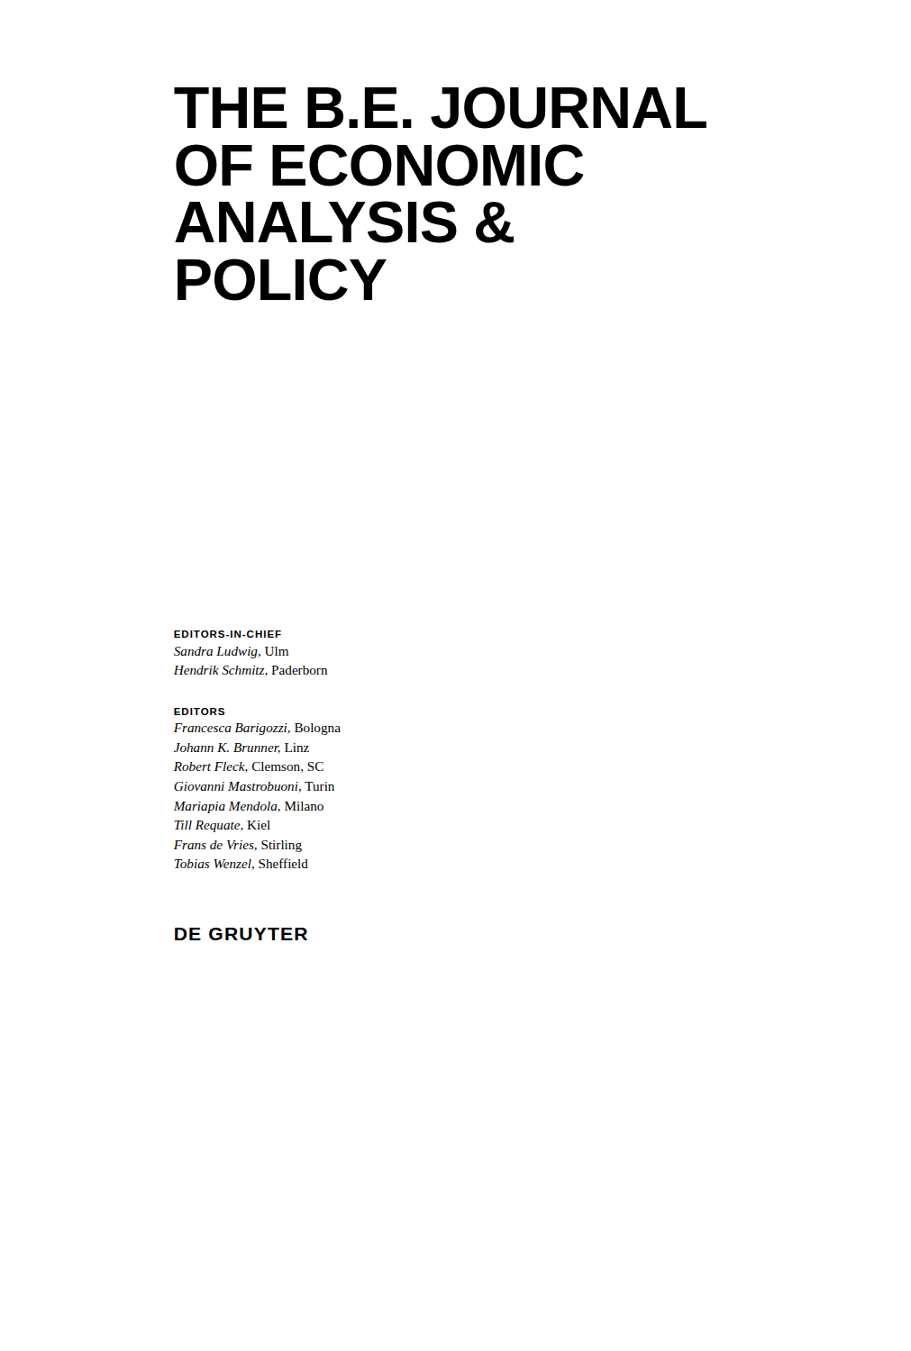The B.E. Journal of Economic Analysis & Policy
Editors-in-Chief
Sandra Ludwig, Ulm
Hendrik Schmitz, Paderborn
Editors
Francesca Barigozzi, Bologna
Johann K. Brunner, Linz
Robert Fleck, Clemson, SC
Giovanni Mastrobuoni, Turin
Mariapia Mendola, Milano
Till Requate, Kiel
Frans de Vries, Stirling
Tobias Wenzel, Sheffield
De Gruyter